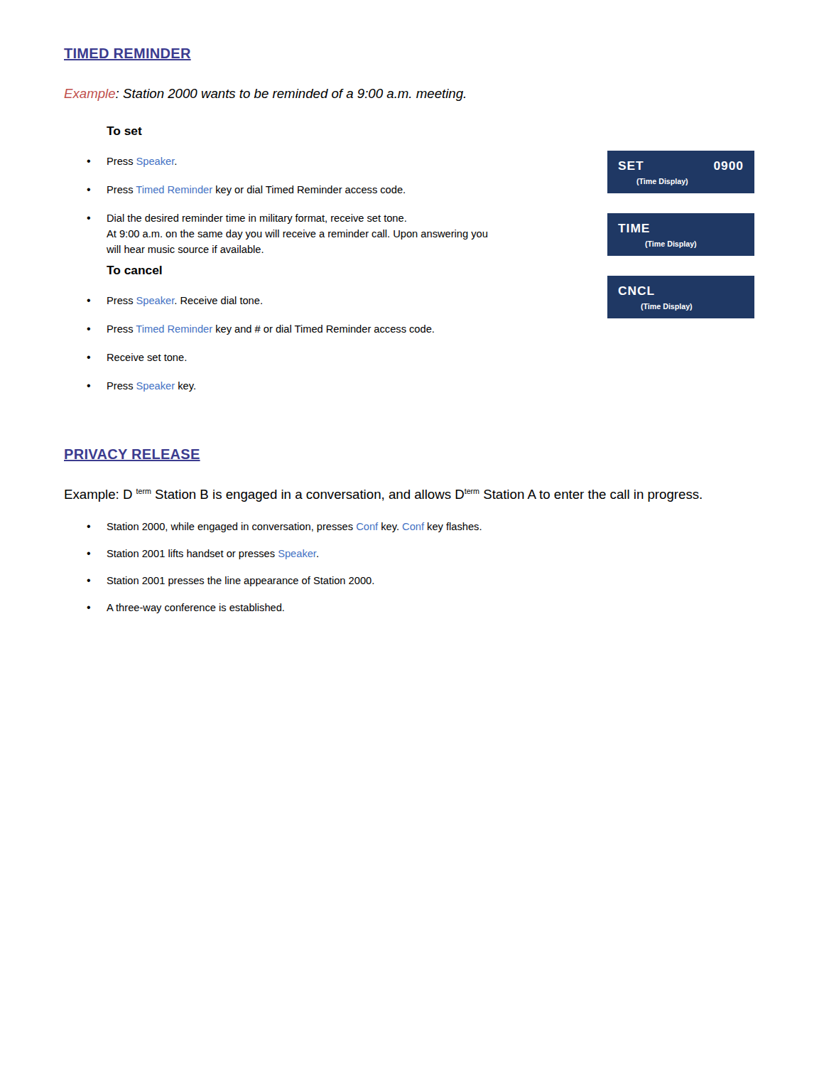TIMED REMINDER
Example: Station 2000 wants to be reminded of a 9:00 a.m. meeting.
SET 0900 (Time Display)
TIME (Time Display)
CNCL (Time Display)
To set
Press Speaker.
Press Timed Reminder key or dial Timed Reminder access code.
Dial the desired reminder time in military format, receive set tone.
At 9:00 a.m. on the same day you will receive a reminder call. Upon answering you will hear music source if available.
To cancel
Press Speaker. Receive dial tone.
Press Timed Reminder key and # or dial Timed Reminder access code.
Receive set tone.
Press Speaker key.
PRIVACY RELEASE
Example: D term Station B is engaged in a conversation, and allows Dterm Station A to enter the call in progress.
Station 2000, while engaged in conversation, presses Conf key. Conf key flashes.
Station 2001 lifts handset or presses Speaker.
Station 2001 presses the line appearance of Station 2000.
A three-way conference is established.